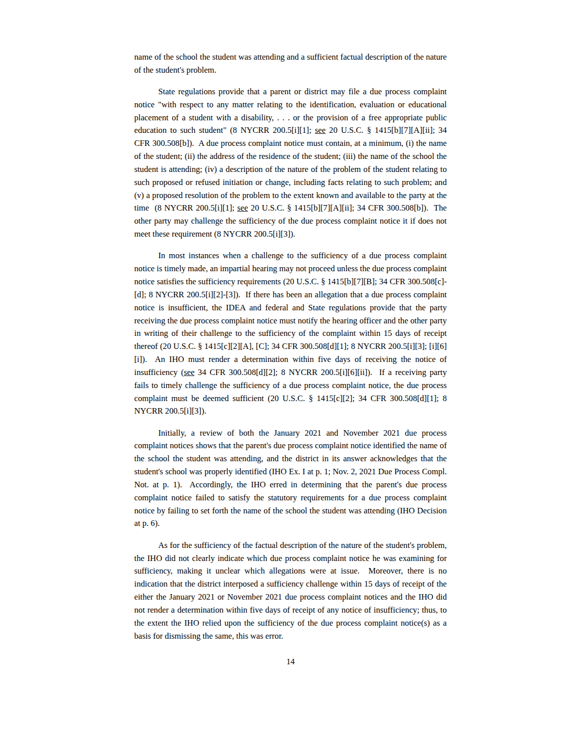name of the school the student was attending and a sufficient factual description of the nature of the student's problem.
State regulations provide that a parent or district may file a due process complaint notice "with respect to any matter relating to the identification, evaluation or educational placement of a student with a disability, . . . or the provision of a free appropriate public education to such student" (8 NYCRR 200.5[i][1]; see 20 U.S.C. § 1415[b][7][A][ii]; 34 CFR 300.508[b]). A due process complaint notice must contain, at a minimum, (i) the name of the student; (ii) the address of the residence of the student; (iii) the name of the school the student is attending; (iv) a description of the nature of the problem of the student relating to such proposed or refused initiation or change, including facts relating to such problem; and (v) a proposed resolution of the problem to the extent known and available to the party at the time (8 NYCRR 200.5[i][1]; see 20 U.S.C. § 1415[b][7][A][ii]; 34 CFR 300.508[b]). The other party may challenge the sufficiency of the due process complaint notice it if does not meet these requirement (8 NYCRR 200.5[i][3]).
In most instances when a challenge to the sufficiency of a due process complaint notice is timely made, an impartial hearing may not proceed unless the due process complaint notice satisfies the sufficiency requirements (20 U.S.C. § 1415[b][7][B]; 34 CFR 300.508[c]-[d]; 8 NYCRR 200.5[i][2]-[3]). If there has been an allegation that a due process complaint notice is insufficient, the IDEA and federal and State regulations provide that the party receiving the due process complaint notice must notify the hearing officer and the other party in writing of their challenge to the sufficiency of the complaint within 15 days of receipt thereof (20 U.S.C. § 1415[c][2][A], [C]; 34 CFR 300.508[d][1]; 8 NYCRR 200.5[i][3]; [i][6][i]). An IHO must render a determination within five days of receiving the notice of insufficiency (see 34 CFR 300.508[d][2]; 8 NYCRR 200.5[i][6][ii]). If a receiving party fails to timely challenge the sufficiency of a due process complaint notice, the due process complaint must be deemed sufficient (20 U.S.C. § 1415[c][2]; 34 CFR 300.508[d][1]; 8 NYCRR 200.5[i][3]).
Initially, a review of both the January 2021 and November 2021 due process complaint notices shows that the parent's due process complaint notice identified the name of the school the student was attending, and the district in its answer acknowledges that the student's school was properly identified (IHO Ex. I at p. 1; Nov. 2, 2021 Due Process Compl. Not. at p. 1). Accordingly, the IHO erred in determining that the parent's due process complaint notice failed to satisfy the statutory requirements for a due process complaint notice by failing to set forth the name of the school the student was attending (IHO Decision at p. 6).
As for the sufficiency of the factual description of the nature of the student's problem, the IHO did not clearly indicate which due process complaint notice he was examining for sufficiency, making it unclear which allegations were at issue. Moreover, there is no indication that the district interposed a sufficiency challenge within 15 days of receipt of the either the January 2021 or November 2021 due process complaint notices and the IHO did not render a determination within five days of receipt of any notice of insufficiency; thus, to the extent the IHO relied upon the sufficiency of the due process complaint notice(s) as a basis for dismissing the same, this was error.
14